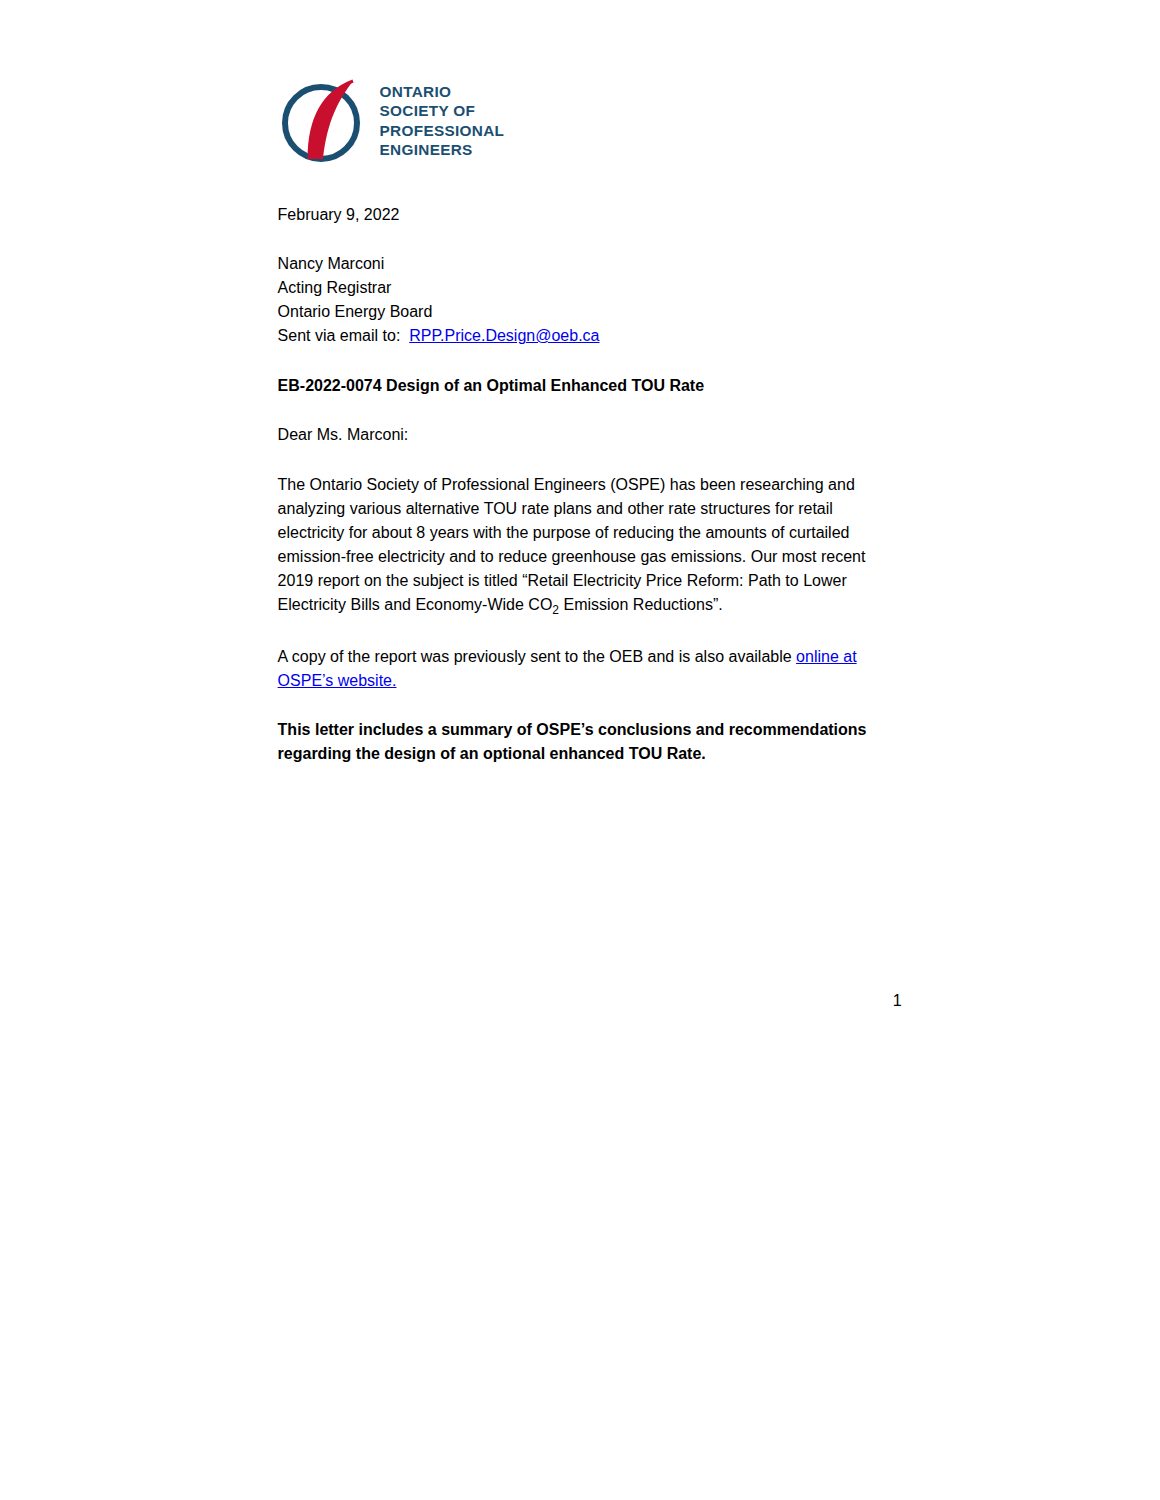| | Ontario Society of Professional Engineers |
February 9, 2022
Nancy Marconi
Acting Registrar
Ontario Energy Board
Sent via email to: RPP.Price.Design@oeb.ca
EB-2022-0074 Design of an Optimal Enhanced TOU Rate
Dear Ms. Marconi:
The Ontario Society of Professional Engineers (OSPE) has been researching and analyzing various alternative TOU rate plans and other rate structures for retail electricity for about 8 years with the purpose of reducing the amounts of curtailed emission-free electricity and to reduce greenhouse gas emissions. Our most recent 2019 report on the subject is titled “Retail Electricity Price Reform: Path to Lower Electricity Bills and Economy-Wide CO2 Emission Reductions”.
A copy of the report was previously sent to the OEB and is also available online at OSPE’s website.
This letter includes a summary of OSPE’s conclusions and recommendations regarding the design of an optional enhanced TOU Rate.
1